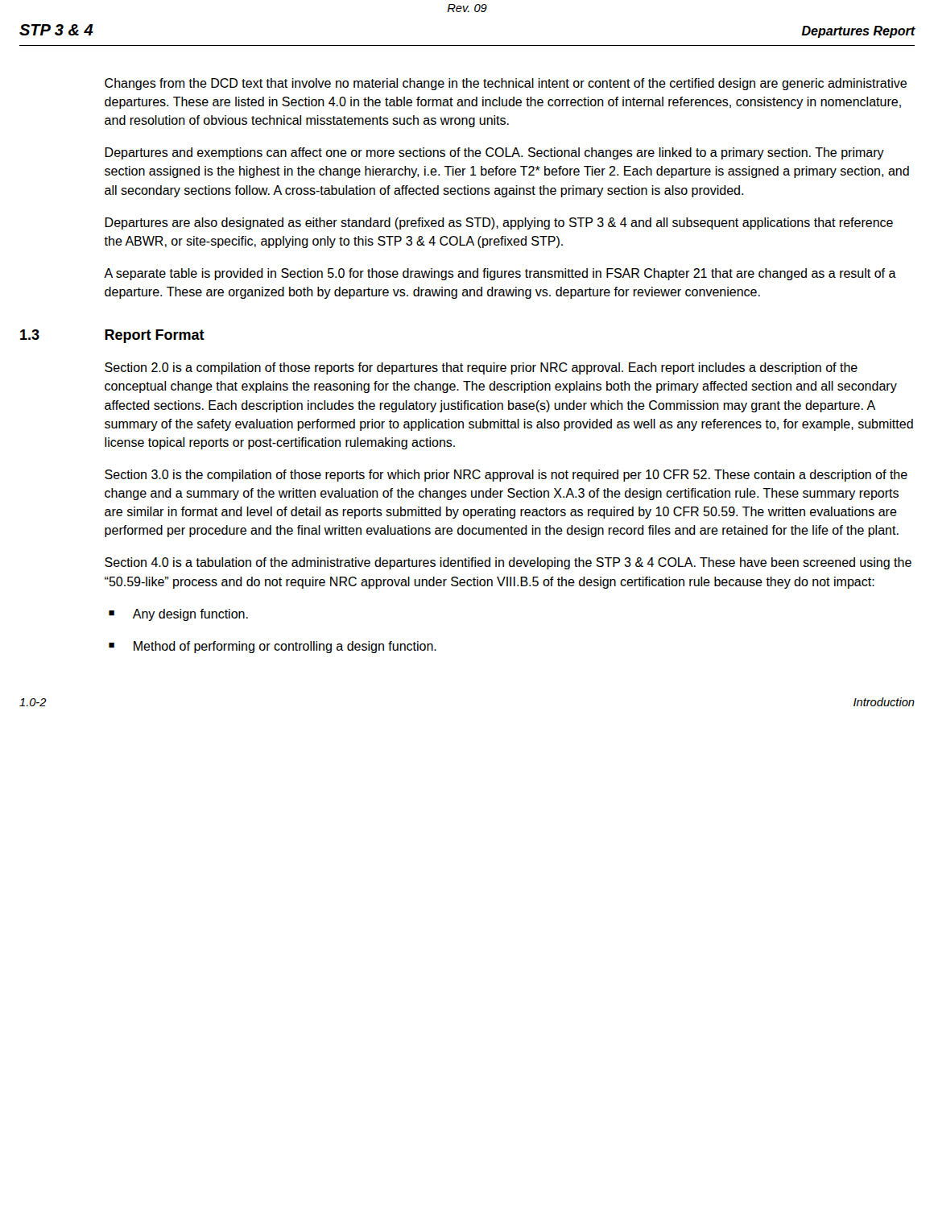Rev. 09
STP 3 & 4 Departures Report
Changes from the DCD text that involve no material change in the technical intent or content of the certified design are generic administrative departures. These are listed in Section 4.0 in the table format and include the correction of internal references, consistency in nomenclature, and resolution of obvious technical misstatements such as wrong units.
Departures and exemptions can affect one or more sections of the COLA. Sectional changes are linked to a primary section. The primary section assigned is the highest in the change hierarchy, i.e. Tier 1 before T2* before Tier 2. Each departure is assigned a primary section, and all secondary sections follow. A cross-tabulation of affected sections against the primary section is also provided.
Departures are also designated as either standard (prefixed as STD), applying to STP 3 & 4 and all subsequent applications that reference the ABWR, or site-specific, applying only to this STP 3 & 4 COLA (prefixed STP).
A separate table is provided in Section 5.0 for those drawings and figures transmitted in FSAR Chapter 21 that are changed as a result of a departure. These are organized both by departure vs. drawing and drawing vs. departure for reviewer convenience.
1.3 Report Format
Section 2.0 is a compilation of those reports for departures that require prior NRC approval. Each report includes a description of the conceptual change that explains the reasoning for the change. The description explains both the primary affected section and all secondary affected sections. Each description includes the regulatory justification base(s) under which the Commission may grant the departure. A summary of the safety evaluation performed prior to application submittal is also provided as well as any references to, for example, submitted license topical reports or post-certification rulemaking actions.
Section 3.0 is the compilation of those reports for which prior NRC approval is not required per 10 CFR 52. These contain a description of the change and a summary of the written evaluation of the changes under Section X.A.3 of the design certification rule. These summary reports are similar in format and level of detail as reports submitted by operating reactors as required by 10 CFR 50.59. The written evaluations are performed per procedure and the final written evaluations are documented in the design record files and are retained for the life of the plant.
Section 4.0 is a tabulation of the administrative departures identified in developing the STP 3 & 4 COLA. These have been screened using the “50.59-like” process and do not require NRC approval under Section VIII.B.5 of the design certification rule because they do not impact:
Any design function.
Method of performing or controlling a design function.
1.0-2 Introduction